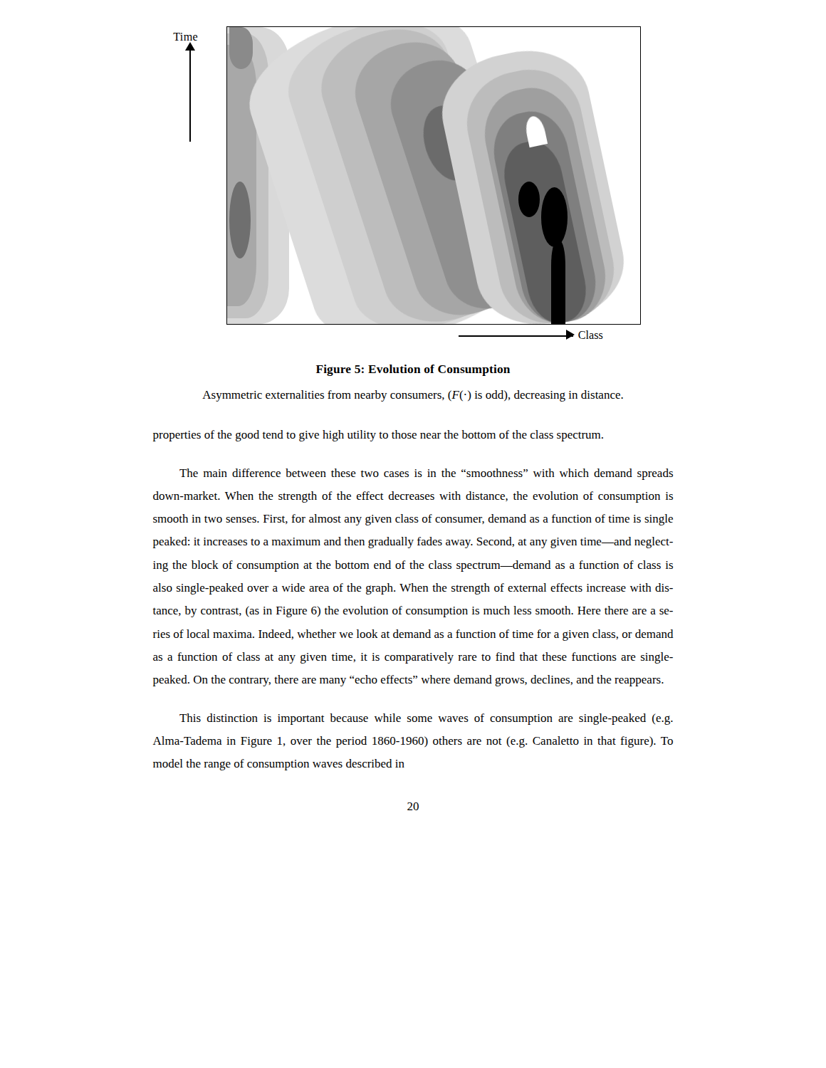Time
Class
Figure 5: Evolution of Consumption
Asymmetric externalities from nearby consumers, (F(·) is odd), decreasing in distance.
properties of the good tend to give high utility to those near the bottom of the class spectrum.
The main difference between these two cases is in the “smoothness” with which demand spreads down-market. When the strength of the effect decreases with distance, the evolution of consumption is smooth in two senses. First, for almost any given class of consumer, demand as a function of time is single peaked: it increases to a maximum and then gradually fades away. Second, at any given time—and neglecting the block of consumption at the bottom end of the class spectrum—demand as a function of class is also single-peaked over a wide area of the graph. When the strength of external effects increase with distance, by contrast, (as in Figure 6) the evolution of consumption is much less smooth. Here there are a series of local maxima. Indeed, whether we look at demand as a function of time for a given class, or demand as a function of class at any given time, it is comparatively rare to find that these functions are single-peaked. On the contrary, there are many “echo effects” where demand grows, declines, and the reappears.
This distinction is important because while some waves of consumption are single-peaked (e.g. Alma-Tadema in Figure 1, over the period 1860-1960) others are not (e.g. Canaletto in that figure). To model the range of consumption waves described in
20